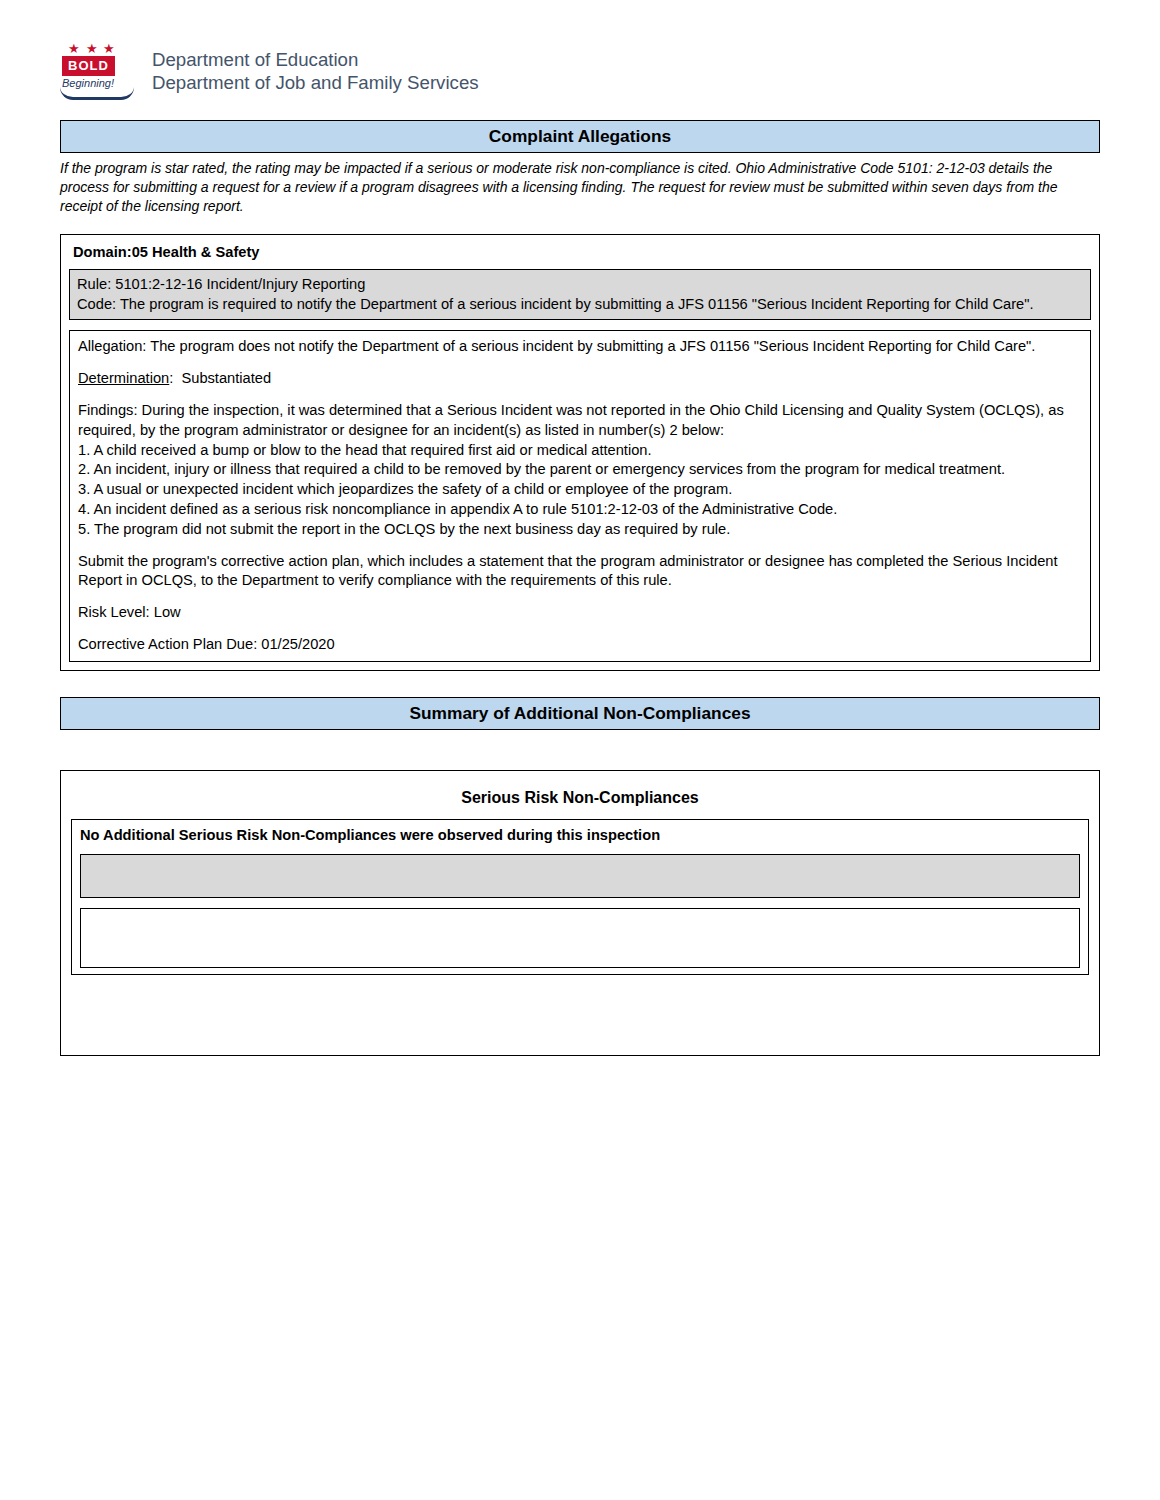★ ★ ★
BOLD
Beginning!
Department of Education
Department of Job and Family Services
Complaint Allegations
If the program is star rated, the rating may be impacted if a serious or moderate risk non-compliance is cited. Ohio Administrative Code 5101: 2-12-03 details the process for submitting a request for a review if a program disagrees with a licensing finding. The request for review must be submitted within seven days from the receipt of the licensing report.
Domain:05 Health & Safety
Rule: 5101:2-12-16 Incident/Injury Reporting
Code: The program is required to notify the Department of a serious incident by submitting a JFS 01156 "Serious Incident Reporting for Child Care".
Allegation: The program does not notify the Department of a serious incident by submitting a JFS 01156 "Serious Incident Reporting for Child Care".
Determination: Substantiated
Findings: During the inspection, it was determined that a Serious Incident was not reported in the Ohio Child Licensing and Quality System (OCLQS), as required, by the program administrator or designee for an incident(s) as listed in number(s) 2 below:
1. A child received a bump or blow to the head that required first aid or medical attention.
2. An incident, injury or illness that required a child to be removed by the parent or emergency services from the program for medical treatment.
3. A usual or unexpected incident which jeopardizes the safety of a child or employee of the program.
4. An incident defined as a serious risk noncompliance in appendix A to rule 5101:2-12-03 of the Administrative Code.
5. The program did not submit the report in the OCLQS by the next business day as required by rule.
Submit the program's corrective action plan, which includes a statement that the program administrator or designee has completed the Serious Incident Report in OCLQS, to the Department to verify compliance with the requirements of this rule.
Risk Level: Low
Corrective Action Plan Due: 01/25/2020
Summary of Additional Non-Compliances
Serious Risk Non-Compliances
No Additional Serious Risk Non-Compliances were observed during this inspection